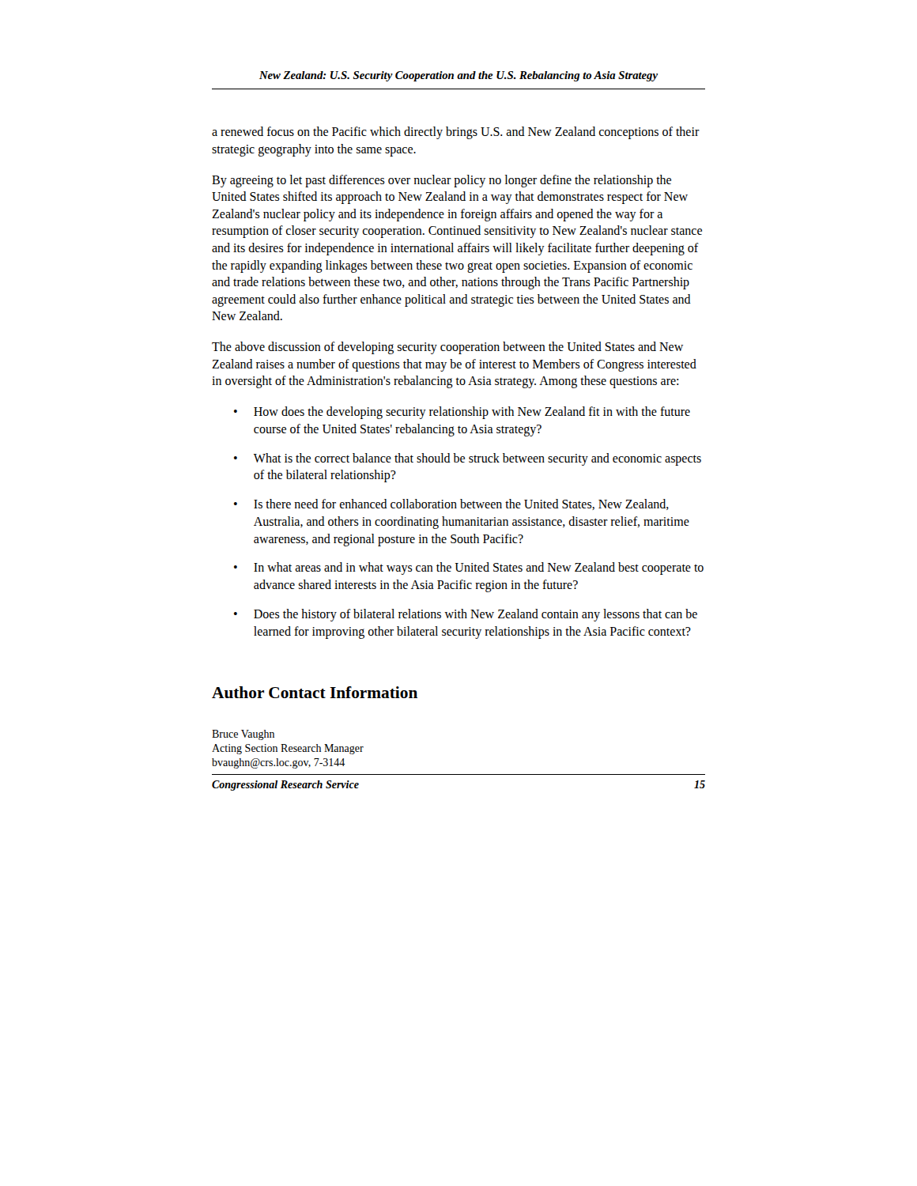New Zealand: U.S. Security Cooperation and the U.S. Rebalancing to Asia Strategy
a renewed focus on the Pacific which directly brings U.S. and New Zealand conceptions of their strategic geography into the same space.
By agreeing to let past differences over nuclear policy no longer define the relationship the United States shifted its approach to New Zealand in a way that demonstrates respect for New Zealand's nuclear policy and its independence in foreign affairs and opened the way for a resumption of closer security cooperation. Continued sensitivity to New Zealand's nuclear stance and its desires for independence in international affairs will likely facilitate further deepening of the rapidly expanding linkages between these two great open societies. Expansion of economic and trade relations between these two, and other, nations through the Trans Pacific Partnership agreement could also further enhance political and strategic ties between the United States and New Zealand.
The above discussion of developing security cooperation between the United States and New Zealand raises a number of questions that may be of interest to Members of Congress interested in oversight of the Administration's rebalancing to Asia strategy. Among these questions are:
How does the developing security relationship with New Zealand fit in with the future course of the United States' rebalancing to Asia strategy?
What is the correct balance that should be struck between security and economic aspects of the bilateral relationship?
Is there need for enhanced collaboration between the United States, New Zealand, Australia, and others in coordinating humanitarian assistance, disaster relief, maritime awareness, and regional posture in the South Pacific?
In what areas and in what ways can the United States and New Zealand best cooperate to advance shared interests in the Asia Pacific region in the future?
Does the history of bilateral relations with New Zealand contain any lessons that can be learned for improving other bilateral security relationships in the Asia Pacific context?
Author Contact Information
Bruce Vaughn
Acting Section Research Manager
bvaughn@crs.loc.gov, 7-3144
Congressional Research Service 15